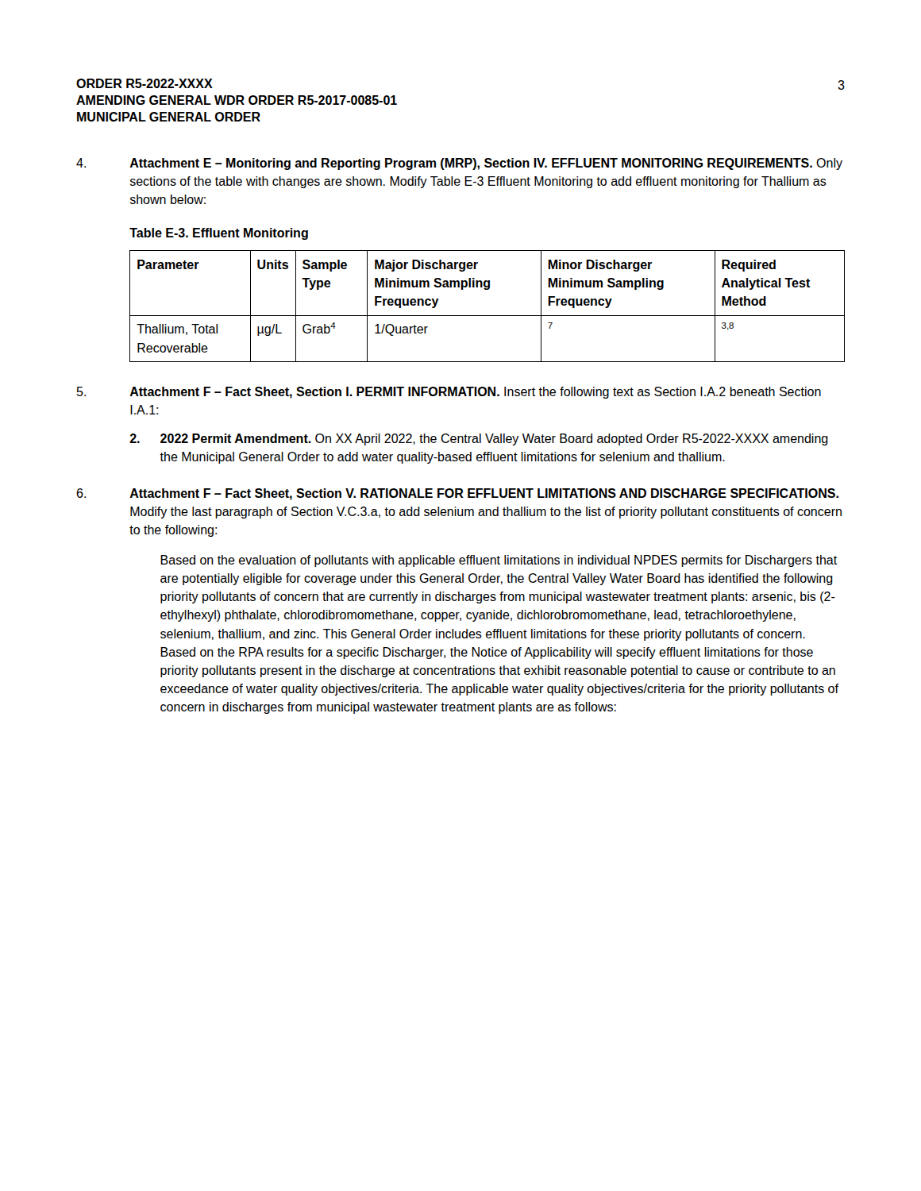3
ORDER R5-2022-XXXX
AMENDING GENERAL WDR ORDER R5-2017-0085-01
MUNICIPAL GENERAL ORDER
4. Attachment E – Monitoring and Reporting Program (MRP), Section IV. EFFLUENT MONITORING REQUIREMENTS. Only sections of the table with changes are shown. Modify Table E-3 Effluent Monitoring to add effluent monitoring for Thallium as shown below:
Table E-3. Effluent Monitoring
| Parameter | Units | Sample Type | Major Discharger Minimum Sampling Frequency | Minor Discharger Minimum Sampling Frequency | Required Analytical Test Method |
| --- | --- | --- | --- | --- | --- |
| Thallium, Total Recoverable | µg/L | Grab 4 | 1/Quarter | 7 | 3,8 |
5. Attachment F – Fact Sheet, Section I. PERMIT INFORMATION. Insert the following text as Section I.A.2 beneath Section I.A.1:
2. 2022 Permit Amendment. On XX April 2022, the Central Valley Water Board adopted Order R5-2022-XXXX amending the Municipal General Order to add water quality-based effluent limitations for selenium and thallium.
6. Attachment F – Fact Sheet, Section V. RATIONALE FOR EFFLUENT LIMITATIONS AND DISCHARGE SPECIFICATIONS. Modify the last paragraph of Section V.C.3.a, to add selenium and thallium to the list of priority pollutant constituents of concern to the following:
Based on the evaluation of pollutants with applicable effluent limitations in individual NPDES permits for Dischargers that are potentially eligible for coverage under this General Order, the Central Valley Water Board has identified the following priority pollutants of concern that are currently in discharges from municipal wastewater treatment plants: arsenic, bis (2-ethylhexyl) phthalate, chlorodibromomethane, copper, cyanide, dichlorobromomethane, lead, tetrachloroethylene, selenium, thallium, and zinc. This General Order includes effluent limitations for these priority pollutants of concern. Based on the RPA results for a specific Discharger, the Notice of Applicability will specify effluent limitations for those priority pollutants present in the discharge at concentrations that exhibit reasonable potential to cause or contribute to an exceedance of water quality objectives/criteria. The applicable water quality objectives/criteria for the priority pollutants of concern in discharges from municipal wastewater treatment plants are as follows: